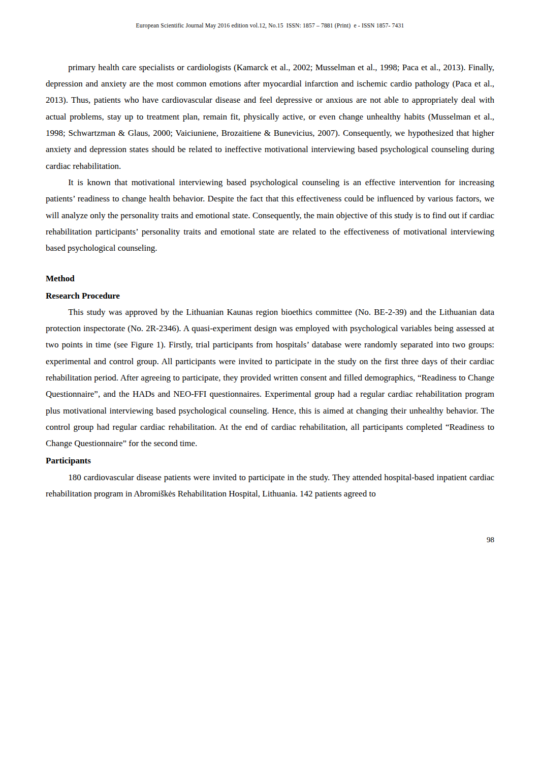European Scientific Journal May 2016 edition vol.12, No.15 ISSN: 1857 – 7881 (Print) e - ISSN 1857- 7431
primary health care specialists or cardiologists (Kamarck et al., 2002; Musselman et al., 1998; Paca et al., 2013). Finally, depression and anxiety are the most common emotions after myocardial infarction and ischemic cardio pathology (Paca et al., 2013). Thus, patients who have cardiovascular disease and feel depressive or anxious are not able to appropriately deal with actual problems, stay up to treatment plan, remain fit, physically active, or even change unhealthy habits (Musselman et al., 1998; Schwartzman & Glaus, 2000; Vaiciuniene, Brozaitiene & Bunevicius, 2007). Consequently, we hypothesized that higher anxiety and depression states should be related to ineffective motivational interviewing based psychological counseling during cardiac rehabilitation.
It is known that motivational interviewing based psychological counseling is an effective intervention for increasing patients’ readiness to change health behavior. Despite the fact that this effectiveness could be influenced by various factors, we will analyze only the personality traits and emotional state. Consequently, the main objective of this study is to find out if cardiac rehabilitation participants’ personality traits and emotional state are related to the effectiveness of motivational interviewing based psychological counseling.
Method
Research Procedure
This study was approved by the Lithuanian Kaunas region bioethics committee (No. BE-2-39) and the Lithuanian data protection inspectorate (No. 2R-2346). A quasi-experiment design was employed with psychological variables being assessed at two points in time (see Figure 1). Firstly, trial participants from hospitals’ database were randomly separated into two groups: experimental and control group. All participants were invited to participate in the study on the first three days of their cardiac rehabilitation period. After agreeing to participate, they provided written consent and filled demographics, “Readiness to Change Questionnaire”, and the HADs and NEO-FFI questionnaires. Experimental group had a regular cardiac rehabilitation program plus motivational interviewing based psychological counseling. Hence, this is aimed at changing their unhealthy behavior. The control group had regular cardiac rehabilitation. At the end of cardiac rehabilitation, all participants completed “Readiness to Change Questionnaire” for the second time.
Participants
180 cardiovascular disease patients were invited to participate in the study. They attended hospital-based inpatient cardiac rehabilitation program in Abromiškės Rehabilitation Hospital, Lithuania. 142 patients agreed to
98